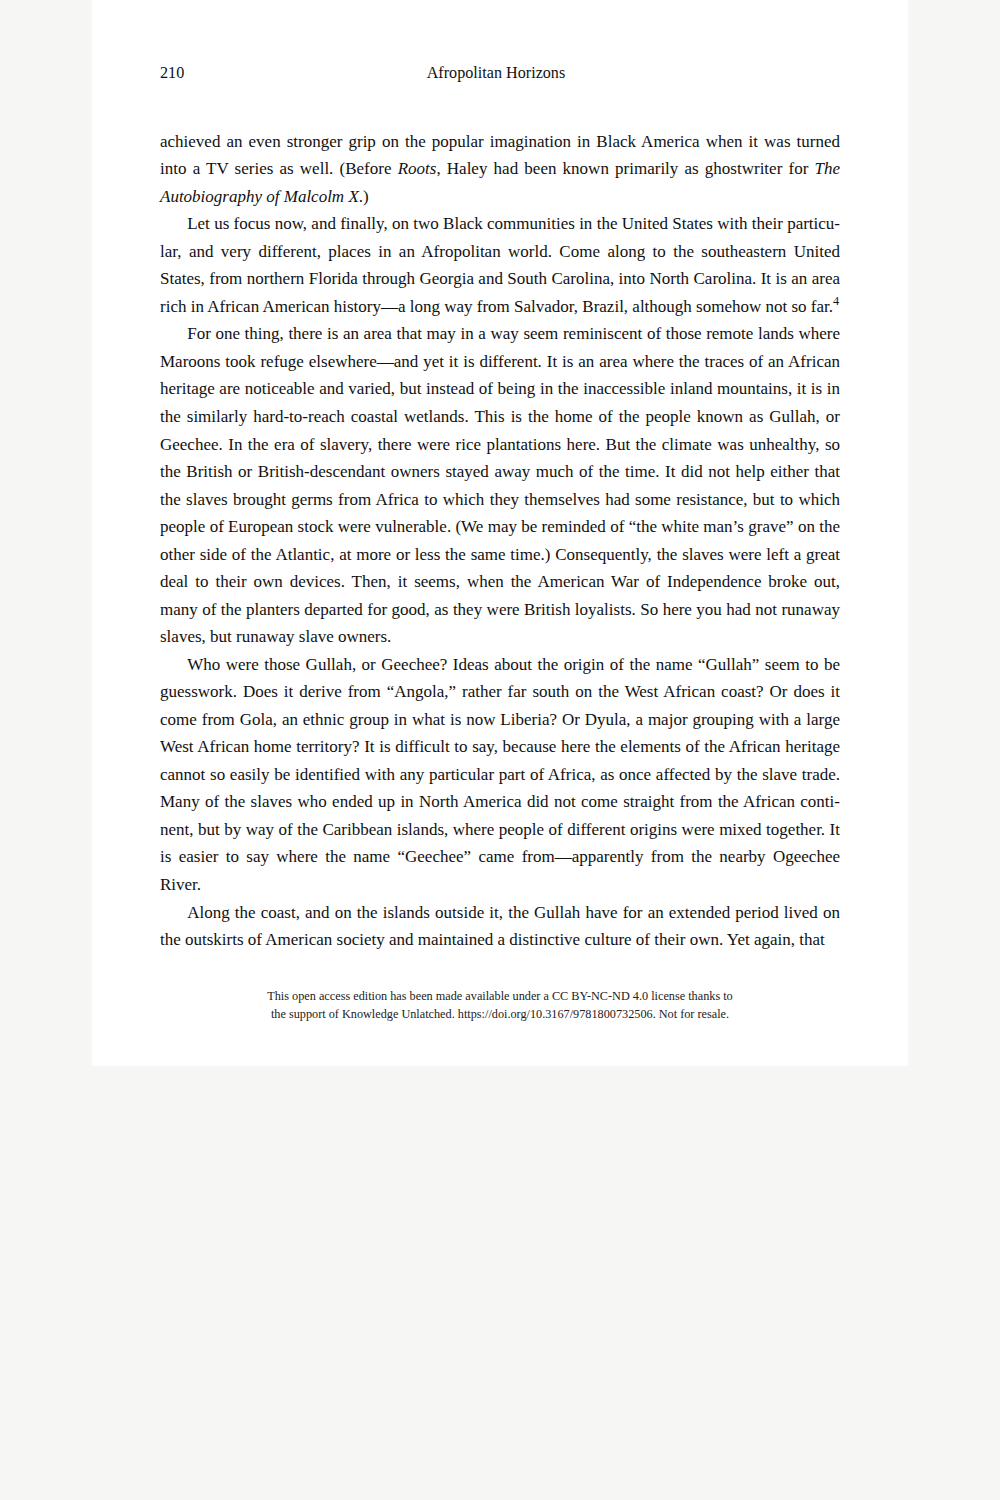210 Afropolitan Horizons
achieved an even stronger grip on the popular imagination in Black America when it was turned into a TV series as well. (Before Roots, Haley had been known primarily as ghostwriter for The Autobiography of Malcolm X.)
Let us focus now, and finally, on two Black communities in the United States with their particular, and very different, places in an Afropolitan world. Come along to the southeastern United States, from northern Florida through Georgia and South Carolina, into North Carolina. It is an area rich in African American history—a long way from Salvador, Brazil, although somehow not so far.4
For one thing, there is an area that may in a way seem reminiscent of those remote lands where Maroons took refuge elsewhere—and yet it is different. It is an area where the traces of an African heritage are noticeable and varied, but instead of being in the inaccessible inland mountains, it is in the similarly hard-to-reach coastal wetlands. This is the home of the people known as Gullah, or Geechee. In the era of slavery, there were rice plantations here. But the climate was unhealthy, so the British or British-descendant owners stayed away much of the time. It did not help either that the slaves brought germs from Africa to which they themselves had some resistance, but to which people of European stock were vulnerable. (We may be reminded of “the white man’s grave” on the other side of the Atlantic, at more or less the same time.) Consequently, the slaves were left a great deal to their own devices. Then, it seems, when the American War of Independence broke out, many of the planters departed for good, as they were British loyalists. So here you had not runaway slaves, but runaway slave owners.
Who were those Gullah, or Geechee? Ideas about the origin of the name “Gullah” seem to be guesswork. Does it derive from “Angola,” rather far south on the West African coast? Or does it come from Gola, an ethnic group in what is now Liberia? Or Dyula, a major grouping with a large West African home territory? It is difficult to say, because here the elements of the African heritage cannot so easily be identified with any particular part of Africa, as once affected by the slave trade. Many of the slaves who ended up in North America did not come straight from the African continent, but by way of the Caribbean islands, where people of different origins were mixed together. It is easier to say where the name “Geechee” came from—apparently from the nearby Ogeechee River.
Along the coast, and on the islands outside it, the Gullah have for an extended period lived on the outskirts of American society and maintained a distinctive culture of their own. Yet again, that
This open access edition has been made available under a CC BY-NC-ND 4.0 license thanks to
the support of Knowledge Unlatched. https://doi.org/10.3167/9781800732506. Not for resale.